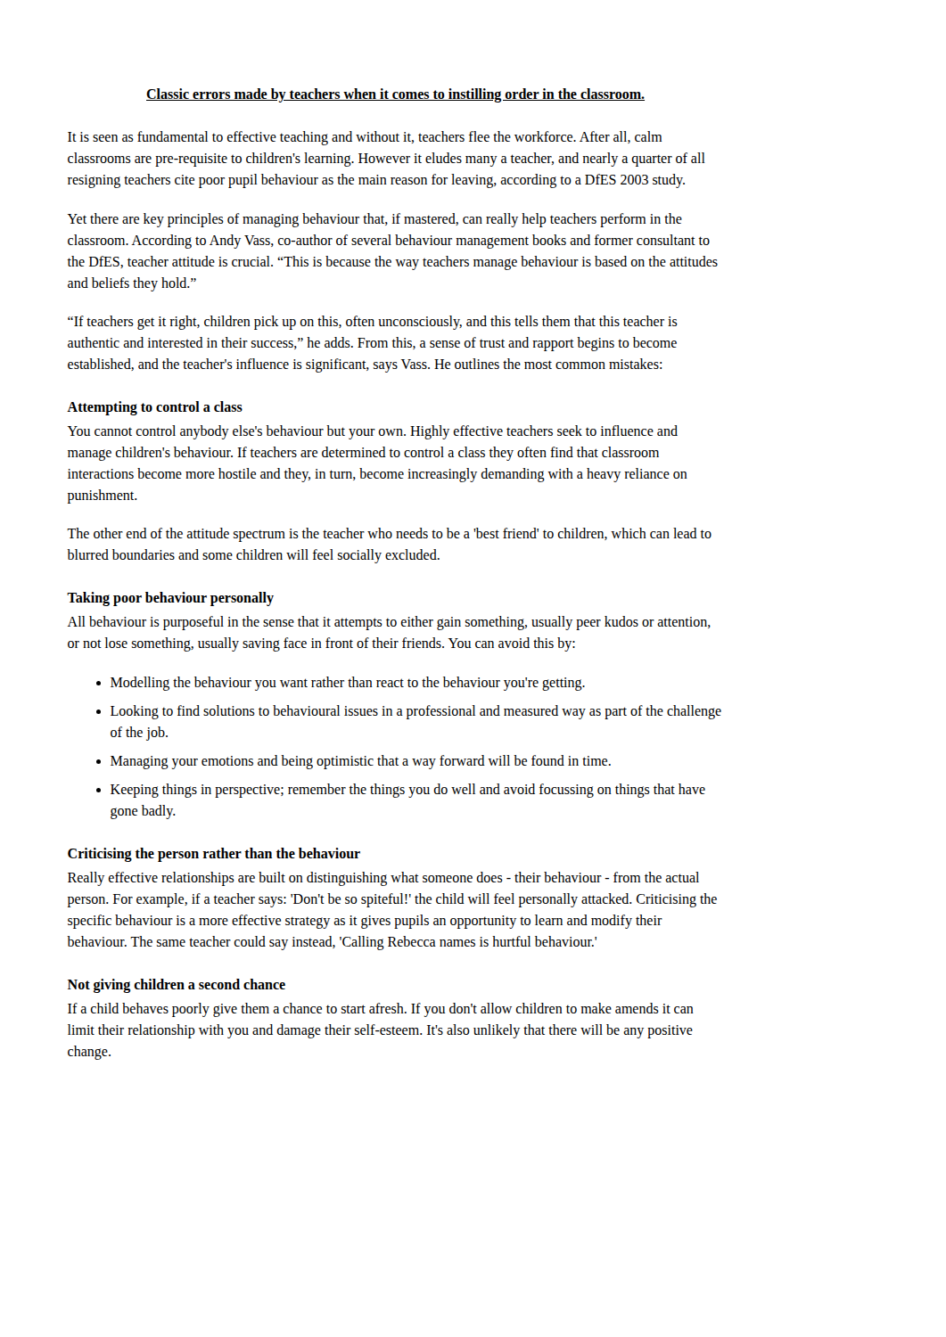Classic errors made by teachers when it comes to instilling order in the classroom.
It is seen as fundamental to effective teaching and without it, teachers flee the workforce. After all, calm classrooms are pre-requisite to children's learning. However it eludes many a teacher, and nearly a quarter of all resigning teachers cite poor pupil behaviour as the main reason for leaving, according to a DfES 2003 study.
Yet there are key principles of managing behaviour that, if mastered, can really help teachers perform in the classroom. According to Andy Vass, co-author of several behaviour management books and former consultant to the DfES, teacher attitude is crucial. “This is because the way teachers manage behaviour is based on the attitudes and beliefs they hold.”
“If teachers get it right, children pick up on this, often unconsciously, and this tells them that this teacher is authentic and interested in their success,” he adds. From this, a sense of trust and rapport begins to become established, and the teacher's influence is significant, says Vass. He outlines the most common mistakes:
Attempting to control a class
You cannot control anybody else's behaviour but your own. Highly effective teachers seek to influence and manage children's behaviour. If teachers are determined to control a class they often find that classroom interactions become more hostile and they, in turn, become increasingly demanding with a heavy reliance on punishment.
The other end of the attitude spectrum is the teacher who needs to be a 'best friend' to children, which can lead to blurred boundaries and some children will feel socially excluded.
Taking poor behaviour personally
All behaviour is purposeful in the sense that it attempts to either gain something, usually peer kudos or attention, or not lose something, usually saving face in front of their friends. You can avoid this by:
Modelling the behaviour you want rather than react to the behaviour you're getting.
Looking to find solutions to behavioural issues in a professional and measured way as part of the challenge of the job.
Managing your emotions and being optimistic that a way forward will be found in time.
Keeping things in perspective; remember the things you do well and avoid focussing on things that have gone badly.
Criticising the person rather than the behaviour
Really effective relationships are built on distinguishing what someone does - their behaviour - from the actual person. For example, if a teacher says: 'Don't be so spiteful!' the child will feel personally attacked. Criticising the specific behaviour is a more effective strategy as it gives pupils an opportunity to learn and modify their behaviour. The same teacher could say instead, 'Calling Rebecca names is hurtful behaviour.'
Not giving children a second chance
If a child behaves poorly give them a chance to start afresh. If you don't allow children to make amends it can limit their relationship with you and damage their self-esteem. It's also unlikely that there will be any positive change.